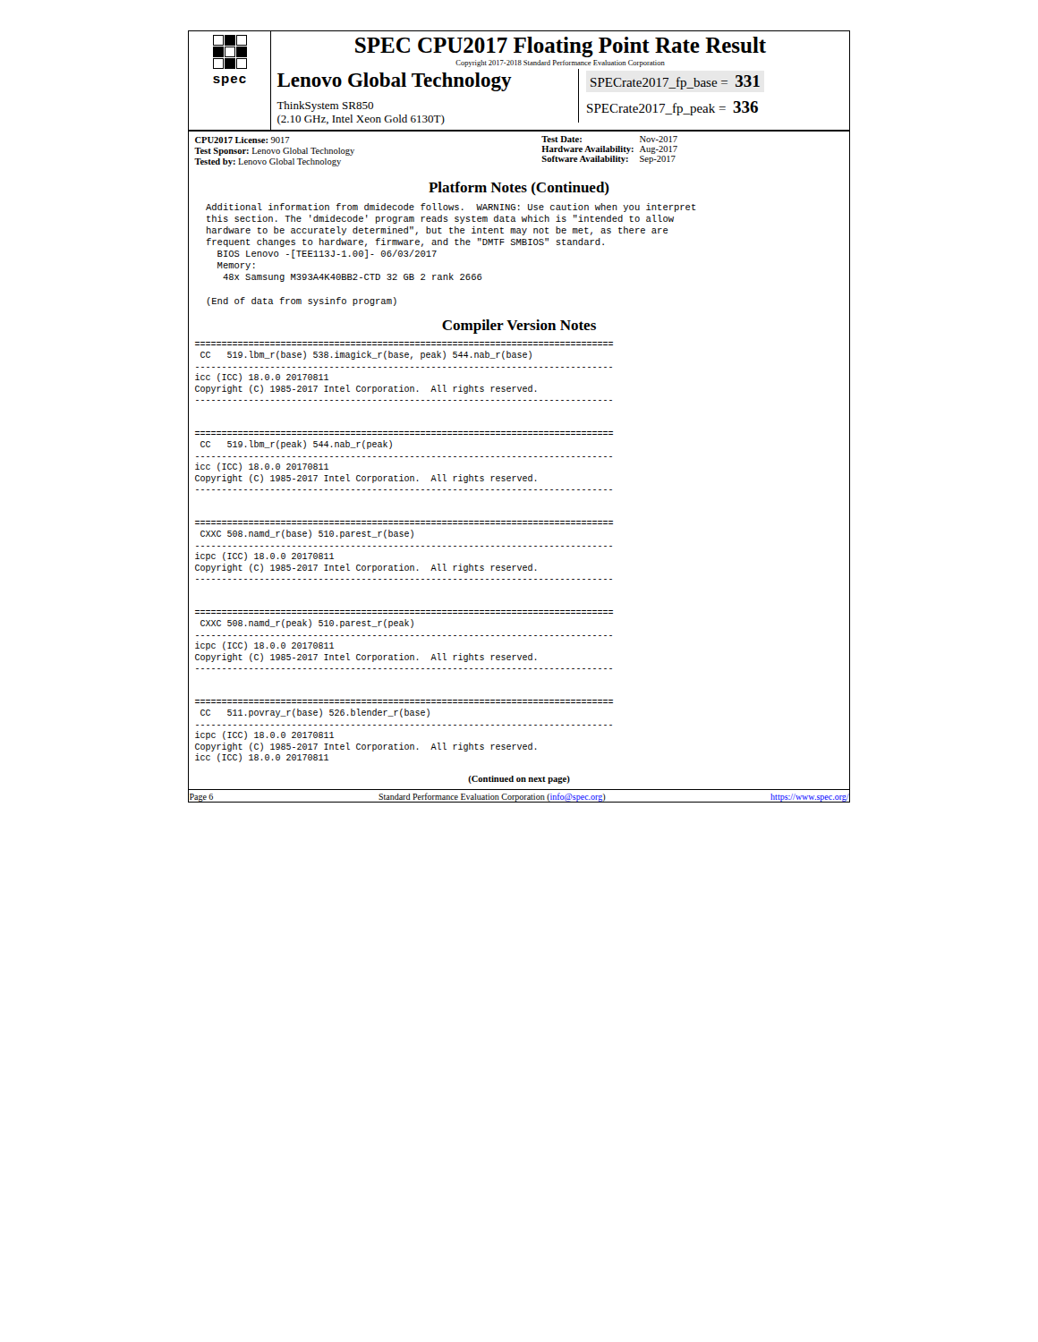spec
SPEC CPU2017 Floating Point Rate Result
Copyright 2017-2018 Standard Performance Evaluation Corporation
Lenovo Global Technology
ThinkSystem SR850
(2.10 GHz, Intel Xeon Gold 6130T)
SPECrate2017_fp_base = 331
SPECrate2017_fp_peak = 336
CPU2017 License: 9017
Test Sponsor: Lenovo Global Technology
Tested by: Lenovo Global Technology
| Test Date: | Nov-2017 |
| Hardware Availability: | Aug-2017 |
| Software Availability: | Sep-2017 |
Platform Notes (Continued)
  Additional information from dmidecode follows.  WARNING: Use caution when you interpret
  this section. The 'dmidecode' program reads system data which is "intended to allow
  hardware to be accurately determined", but the intent may not be met, as there are
  frequent changes to hardware, firmware, and the "DMTF SMBIOS" standard.
    BIOS Lenovo -[TEE113J-1.00]- 06/03/2017
    Memory:
     48x Samsung M393A4K40BB2-CTD 32 GB 2 rank 2666

  (End of data from sysinfo program)
Compiler Version Notes
==============================================================================
 CC   519.lbm_r(base) 538.imagick_r(base, peak) 544.nab_r(base)
------------------------------------------------------------------------------
icc (ICC) 18.0.0 20170811
Copyright (C) 1985-2017 Intel Corporation.  All rights reserved.
------------------------------------------------------------------------------


==============================================================================
 CC   519.lbm_r(peak) 544.nab_r(peak)
------------------------------------------------------------------------------
icc (ICC) 18.0.0 20170811
Copyright (C) 1985-2017 Intel Corporation.  All rights reserved.
------------------------------------------------------------------------------


==============================================================================
 CXXC 508.namd_r(base) 510.parest_r(base)
------------------------------------------------------------------------------
icpc (ICC) 18.0.0 20170811
Copyright (C) 1985-2017 Intel Corporation.  All rights reserved.
------------------------------------------------------------------------------


==============================================================================
 CXXC 508.namd_r(peak) 510.parest_r(peak)
------------------------------------------------------------------------------
icpc (ICC) 18.0.0 20170811
Copyright (C) 1985-2017 Intel Corporation.  All rights reserved.
------------------------------------------------------------------------------


==============================================================================
 CC   511.povray_r(base) 526.blender_r(base)
------------------------------------------------------------------------------
icpc (ICC) 18.0.0 20170811
Copyright (C) 1985-2017 Intel Corporation.  All rights reserved.
icc (ICC) 18.0.0 20170811
(Continued on next page)
Page 6
Standard Performance Evaluation Corporation (info@spec.org)
https://www.spec.org/